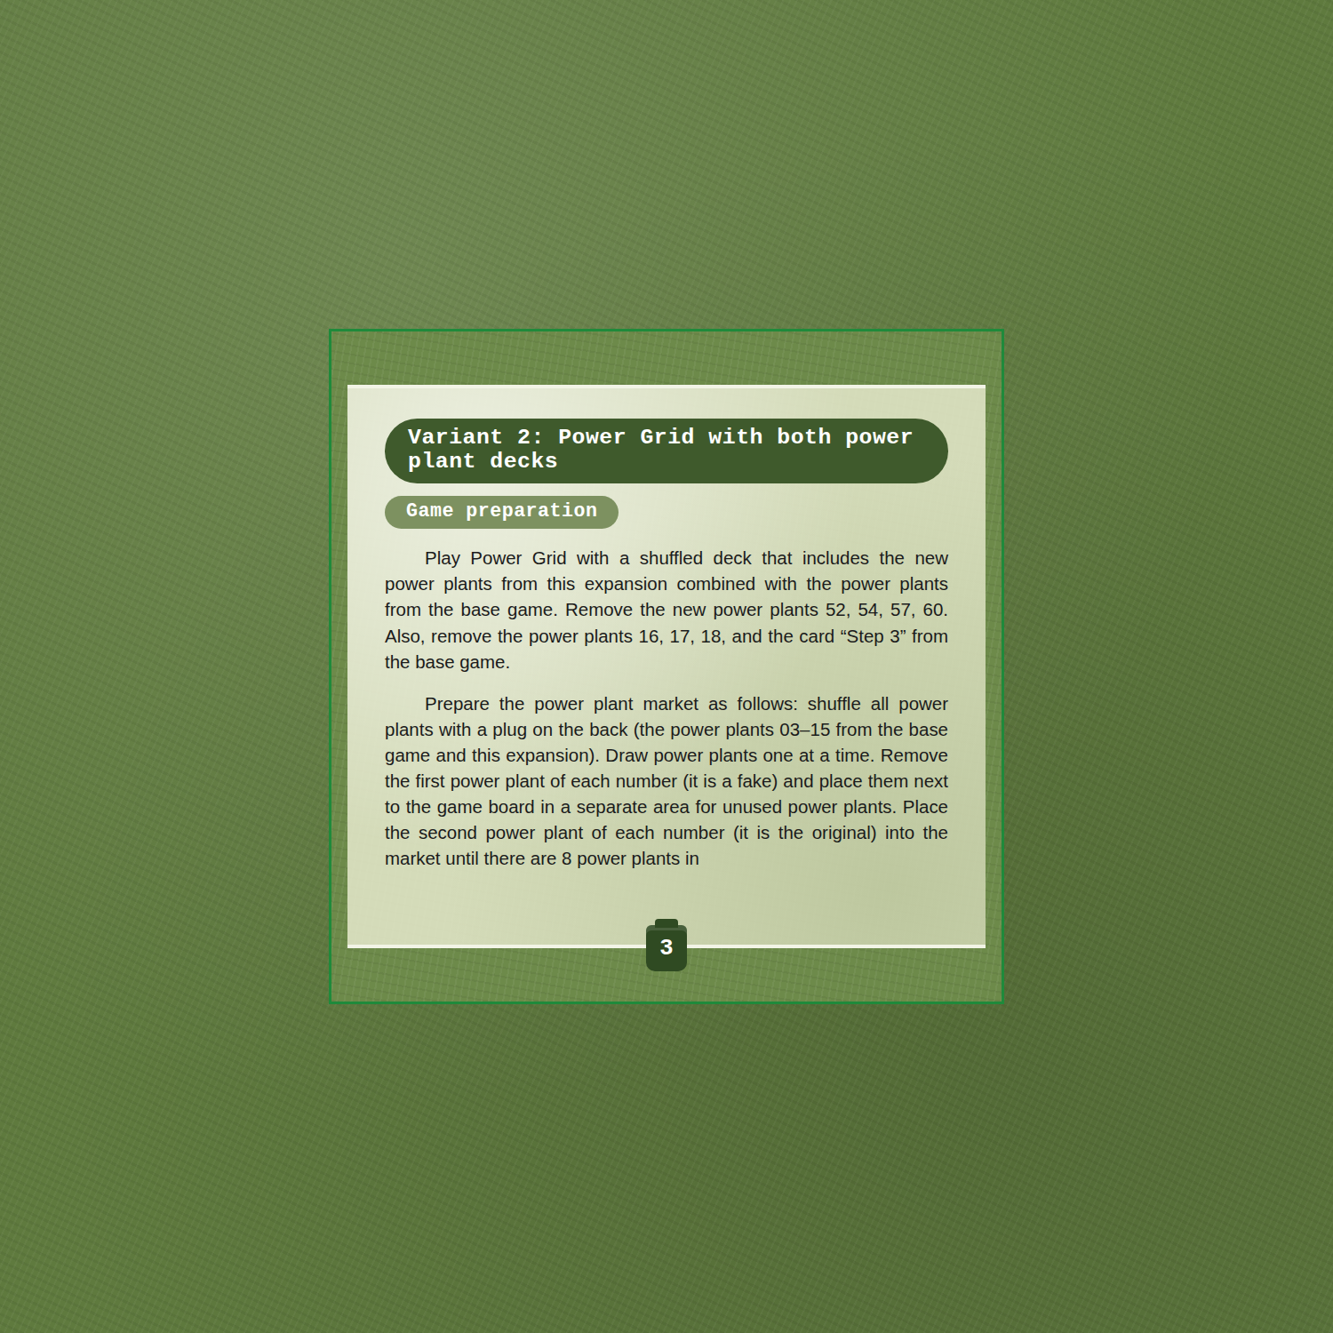Variant 2: Power Grid with both power plant decks
Game preparation
Play Power Grid with a shuffled deck that includes the new power plants from this expansion combined with the power plants from the base game. Remove the new power plants 52, 54, 57, 60. Also, remove the power plants 16, 17, 18, and the card “Step 3” from the base game.
Prepare the power plant market as follows: shuffle all power plants with a plug on the back (the power plants 03–15 from the base game and this expansion). Draw power plants one at a time. Remove the first power plant of each number (it is a fake) and place them next to the game board in a separate area for unused power plants. Place the second power plant of each number (it is the original) into the market until there are 8 power plants in
3